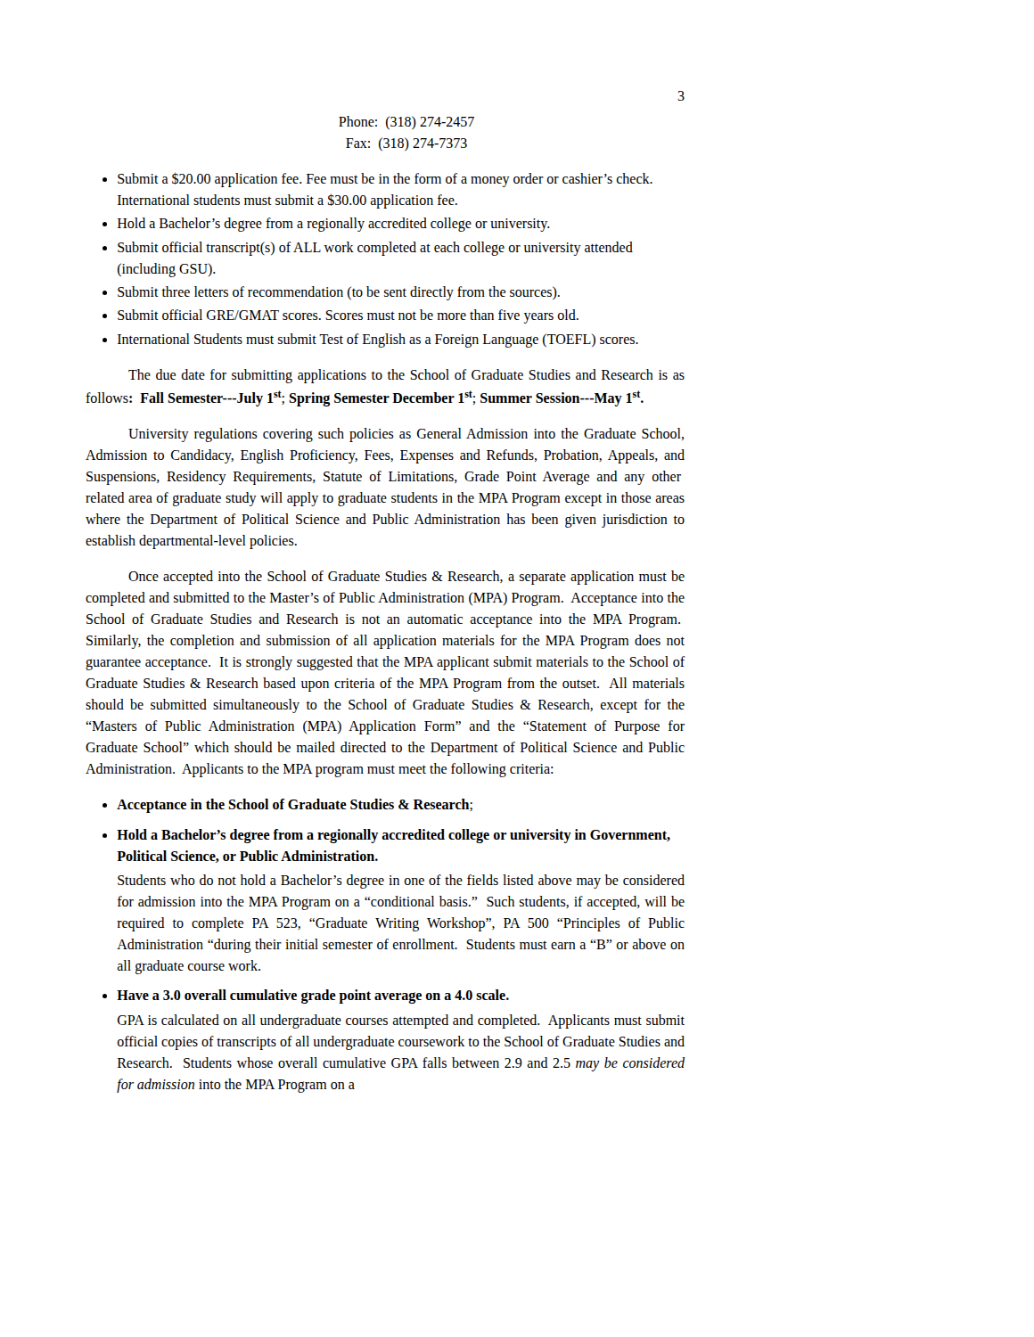3
Phone: (318) 274-2457
Fax: (318) 274-7373
Submit a $20.00 application fee. Fee must be in the form of a money order or cashier’s check. International students must submit a $30.00 application fee.
Hold a Bachelor’s degree from a regionally accredited college or university.
Submit official transcript(s) of ALL work completed at each college or university attended (including GSU).
Submit three letters of recommendation (to be sent directly from the sources).
Submit official GRE/GMAT scores. Scores must not be more than five years old.
International Students must submit Test of English as a Foreign Language (TOEFL) scores.
The due date for submitting applications to the School of Graduate Studies and Research is as follows: Fall Semester---July 1st; Spring Semester December 1st; Summer Session---May 1st.
University regulations covering such policies as General Admission into the Graduate School, Admission to Candidacy, English Proficiency, Fees, Expenses and Refunds, Probation, Appeals, and Suspensions, Residency Requirements, Statute of Limitations, Grade Point Average and any other related area of graduate study will apply to graduate students in the MPA Program except in those areas where the Department of Political Science and Public Administration has been given jurisdiction to establish departmental-level policies.
Once accepted into the School of Graduate Studies & Research, a separate application must be completed and submitted to the Master’s of Public Administration (MPA) Program. Acceptance into the School of Graduate Studies and Research is not an automatic acceptance into the MPA Program. Similarly, the completion and submission of all application materials for the MPA Program does not guarantee acceptance. It is strongly suggested that the MPA applicant submit materials to the School of Graduate Studies & Research based upon criteria of the MPA Program from the outset. All materials should be submitted simultaneously to the School of Graduate Studies & Research, except for the “Masters of Public Administration (MPA) Application Form” and the “Statement of Purpose for Graduate School” which should be mailed directed to the Department of Political Science and Public Administration. Applicants to the MPA program must meet the following criteria:
Acceptance in the School of Graduate Studies & Research;
Hold a Bachelor’s degree from a regionally accredited college or university in Government, Political Science, or Public Administration.
Students who do not hold a Bachelor’s degree in one of the fields listed above may be considered for admission into the MPA Program on a “conditional basis.” Such students, if accepted, will be required to complete PA 523, “Graduate Writing Workshop”, PA 500 “Principles of Public Administration “during their initial semester of enrollment. Students must earn a “B” or above on all graduate course work.
Have a 3.0 overall cumulative grade point average on a 4.0 scale.
GPA is calculated on all undergraduate courses attempted and completed. Applicants must submit official copies of transcripts of all undergraduate coursework to the School of Graduate Studies and Research. Students whose overall cumulative GPA falls between 2.9 and 2.5 may be considered for admission into the MPA Program on a